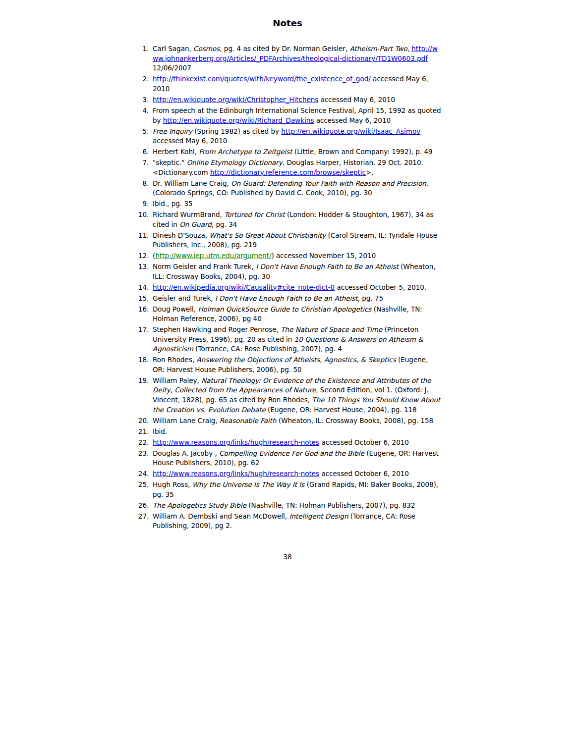Notes
Carl Sagan, Cosmos, pg. 4 as cited by Dr. Norman Geisler, Atheism-Part Two, http://www.johnankerberg.org/Articles/_PDFArchives/theological-dictionary/TD1W0603.pdf 12/06/2007
http://thinkexist.com/quotes/with/keyword/the_existence_of_god/ accessed May 6, 2010
http://en.wikiquote.org/wiki/Christopher_Hitchens accessed May 6, 2010
From speech at the Edinburgh International Science Festival, April 15, 1992 as quoted by http://en.wikiquote.org/wiki/Richard_Dawkins accessed May 6, 2010
Free Inquiry (Spring 1982) as cited by http://en.wikiquote.org/wiki/Isaac_Asimov accessed May 6, 2010
Herbert Kohl, From Archetype to Zeitgeist (Little, Brown and Company: 1992), p. 49
"skeptic." Online Etymology Dictionary. Douglas Harper, Historian. 29 Oct. 2010. <Dictionary.com http://dictionary.reference.com/browse/skeptic>.
Dr. William Lane Craig, On Guard: Defending Your Faith with Reason and Precision, (Colorado Springs, CO: Published by David C. Cook, 2010), pg. 30
Ibid., pg. 35
Richard WurmBrand, Tortured for Christ (London: Hodder & Stoughton, 1967), 34 as cited in On Guard, pg. 34
Dinesh D'Souza, What's So Great About Christianity (Carol Stream, IL: Tyndale House Publishers, Inc., 2008), pg. 219
(http://www.iep.utm.edu/argument/) accessed November 15, 2010
Norm Geisler and Frank Turek, I Don't Have Enough Faith to Be an Atheist (Wheaton, ILL: Crossway Books, 2004), pg. 30
http://en.wikipedia.org/wiki/Causality#cite_note-dict-0 accessed October 5, 2010.
Geisler and Turek, I Don't Have Enough Faith to Be an Atheist, pg. 75
Doug Powell, Holman QuickSource Guide to Christian Apologetics (Nashville, TN: Holman Reference, 2006), pg 40
Stephen Hawking and Roger Penrose, The Nature of Space and Time (Princeton University Press, 1996), pg. 20 as cited in 10 Questions & Answers on Atheism & Agnosticism (Torrance, CA: Rose Publishing, 2007), pg. 4
Ron Rhodes, Answering the Objections of Atheists, Agnostics, & Skeptics (Eugene, OR: Harvest House Publishers, 2006), pg. 50
William Paley, Natural Theology: Or Evidence of the Existence and Attributes of the Deity, Collected from the Appearances of Nature, Second Edition, vol 1. (Oxford: J. Vincent, 1828), pg. 65 as cited by Ron Rhodes, The 10 Things You Should Know About the Creation vs. Evolution Debate (Eugene, OR: Harvest House, 2004), pg. 118
William Lane Craig, Reasonable Faith (Wheaton, IL: Crossway Books, 2008), pg. 158
Ibid.
http://www.reasons.org/links/hugh/research-notes accessed October 6, 2010
Douglas A. Jacoby , Compelling Evidence For God and the Bible (Eugene, OR: Harvest House Publishers, 2010), pg. 62
http://www.reasons.org/links/hugh/research-notes accessed October 6, 2010
Hugh Ross, Why the Universe Is The Way It Is (Grand Rapids, MI: Baker Books, 2008), pg. 35
The Apologetics Study Bible (Nashville, TN: Holman Publishers, 2007), pg. 832
William A. Dembski and Sean McDowell, Intelligent Design (Torrance, CA: Rose Publishing, 2009), pg 2.
38